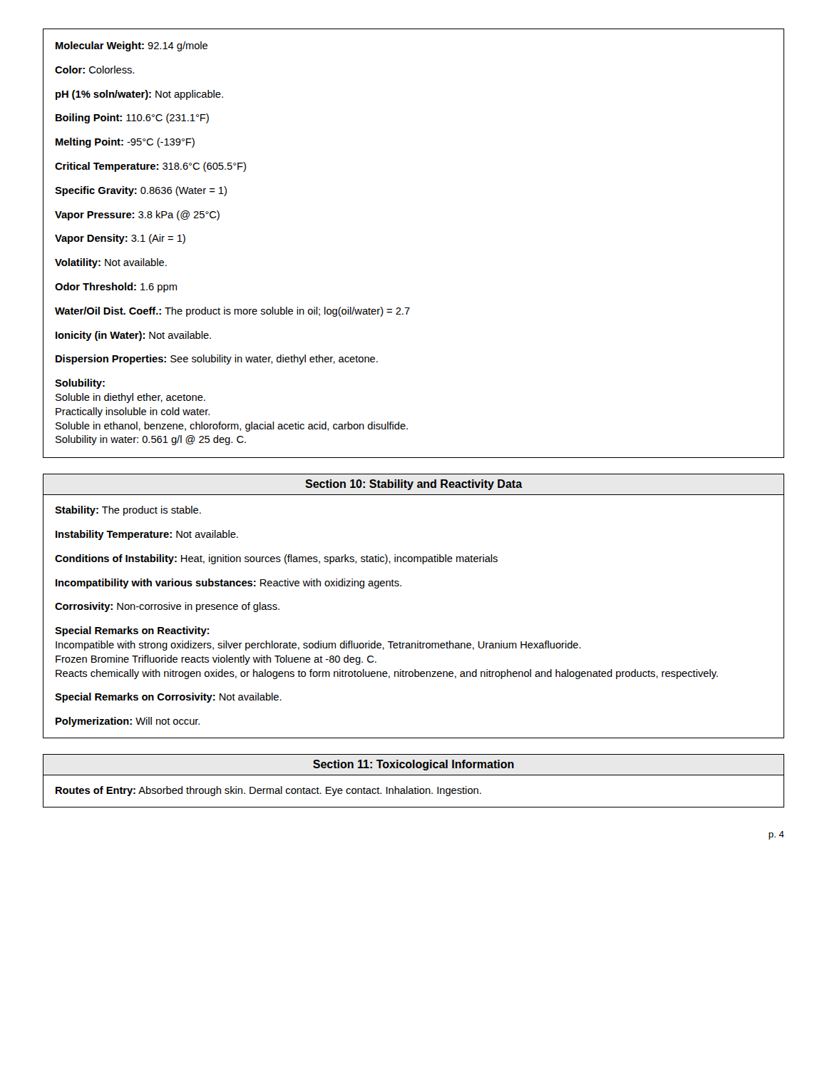Molecular Weight: 92.14 g/mole
Color: Colorless.
pH (1% soln/water): Not applicable.
Boiling Point: 110.6°C (231.1°F)
Melting Point: -95°C (-139°F)
Critical Temperature: 318.6°C (605.5°F)
Specific Gravity: 0.8636 (Water = 1)
Vapor Pressure: 3.8 kPa (@ 25°C)
Vapor Density: 3.1 (Air = 1)
Volatility: Not available.
Odor Threshold: 1.6 ppm
Water/Oil Dist. Coeff.: The product is more soluble in oil; log(oil/water) = 2.7
Ionicity (in Water): Not available.
Dispersion Properties: See solubility in water, diethyl ether, acetone.
Solubility:
Soluble in diethyl ether, acetone.
Practically insoluble in cold water.
Soluble in ethanol, benzene, chloroform, glacial acetic acid, carbon disulfide.
Solubility in water: 0.561 g/l @ 25 deg. C.
Section 10: Stability and Reactivity Data
Stability: The product is stable.
Instability Temperature: Not available.
Conditions of Instability: Heat, ignition sources (flames, sparks, static), incompatible materials
Incompatibility with various substances: Reactive with oxidizing agents.
Corrosivity: Non-corrosive in presence of glass.
Special Remarks on Reactivity:
Incompatible with strong oxidizers, silver perchlorate, sodium difluoride, Tetranitromethane, Uranium Hexafluoride.
Frozen Bromine Trifluoride reacts violently with Toluene at -80 deg. C.
Reacts chemically with nitrogen oxides, or halogens to form nitrotoluene, nitrobenzene, and nitrophenol and halogenated products, respectively.
Special Remarks on Corrosivity: Not available.
Polymerization: Will not occur.
Section 11: Toxicological Information
Routes of Entry: Absorbed through skin. Dermal contact. Eye contact. Inhalation. Ingestion.
p. 4